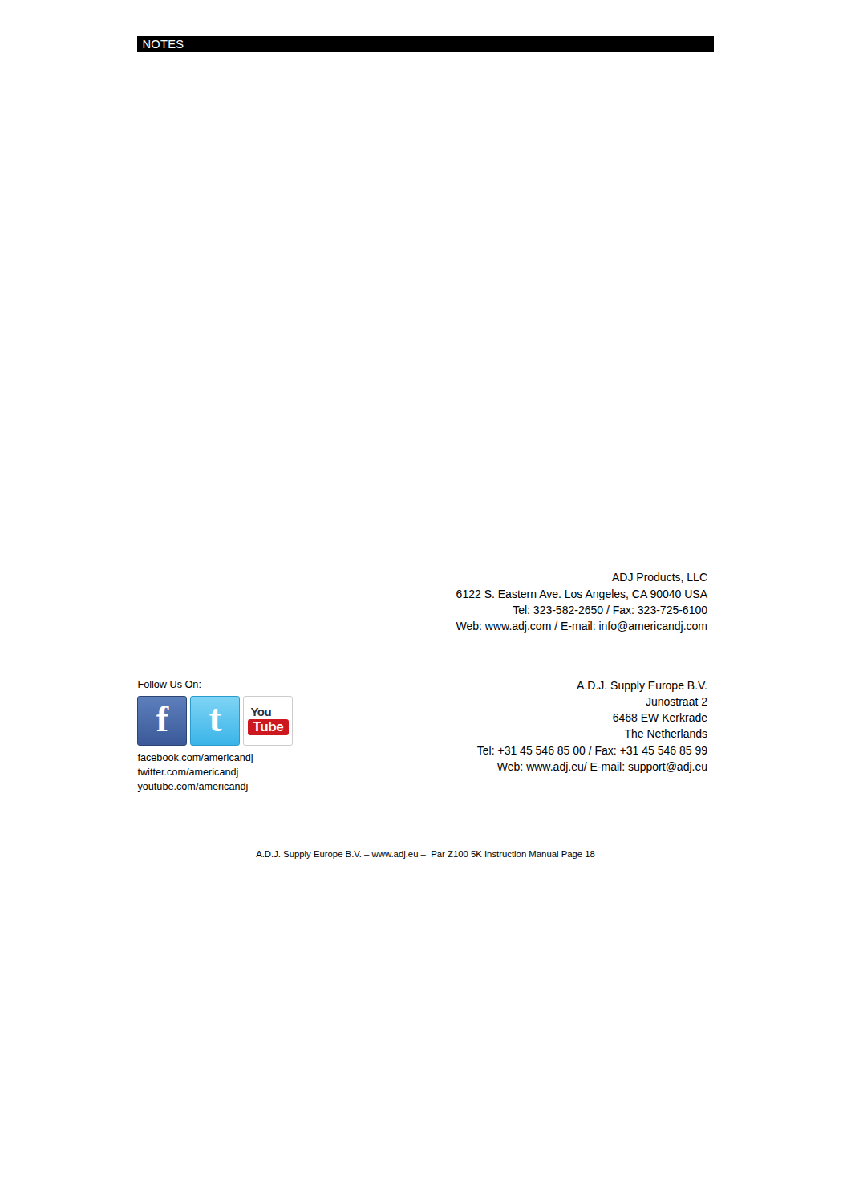NOTES
ADJ Products, LLC
6122 S. Eastern Ave. Los Angeles, CA 90040 USA
Tel: 323-582-2650 / Fax: 323-725-6100
Web: www.adj.com / E-mail: info@americandj.com
Follow Us On:
You Tube
facebook.com/americandj
twitter.com/americandj
youtube.com/americandj
A.D.J. Supply Europe B.V.
Junostraat 2
6468 EW Kerkrade
The Netherlands
Tel: +31 45 546 85 00 / Fax: +31 45 546 85 99
Web: www.adj.eu/ E-mail: support@adj.eu
A.D.J. Supply Europe B.V. – www.adj.eu – Par Z100 5K Instruction Manual Page 18